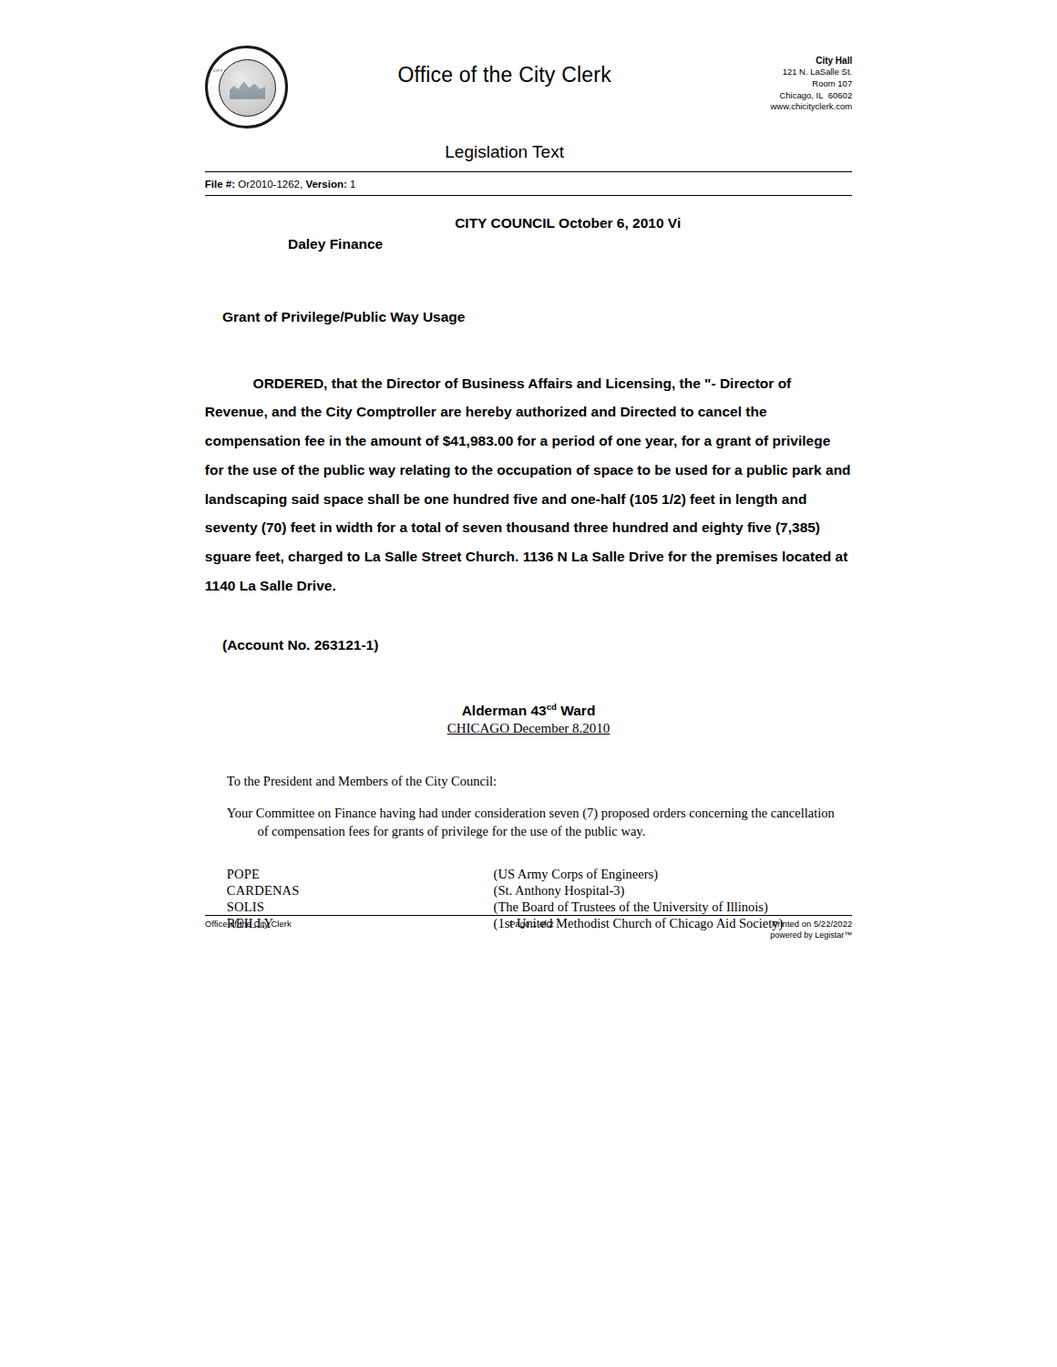CITY OF CHICAGO INCORPORATED 4th MARCH 1837
Office of the City Clerk
Legislation Text
City Hall
121 N. LaSalle St.
Room 107
Chicago, IL 60602
www.chicityclerk.com
File #: Or2010-1262, Version: 1
CITY COUNCIL October 6, 2010 Vi Daley Finance
Grant of Privilege/Public Way Usage
ORDERED, that the Director of Business Affairs and Licensing, the "- Director of Revenue, and the City Comptroller are hereby authorized and Directed to cancel the compensation fee in the amount of $41,983.00 for a period of one year, for a grant of privilege for the use of the public way relating to the occupation of space to be used for a public park and landscaping said space shall be one hundred five and one-half (105 1/2) feet in length and seventy (70) feet in width for a total of seven thousand three hundred and eighty five (7,385) sguare feet, charged to La Salle Street Church. 1136 N La Salle Drive for the premises located at 1140 La Salle Drive.
(Account No. 263121-1)
Alderman 43cd Ward
CHICAGO December 8.2010
To the President and Members of the City Council:
Your Committee on Finance having had under consideration seven (7) proposed orders concerning the cancellation of compensation fees for grants of privilege for the use of the public way.
| POPE | (US Army Corps of Engineers) |
| CARDENAS | (St. Anthony Hospital-3) |
| SOLIS | (The Board of Trustees of the University of Illinois) |
| REILLY | (1st United Methodist Church of Chicago Aid Society) |
Office of the City Clerk
Page 1 of 2
Printed on 5/22/2022
powered by Legistar™